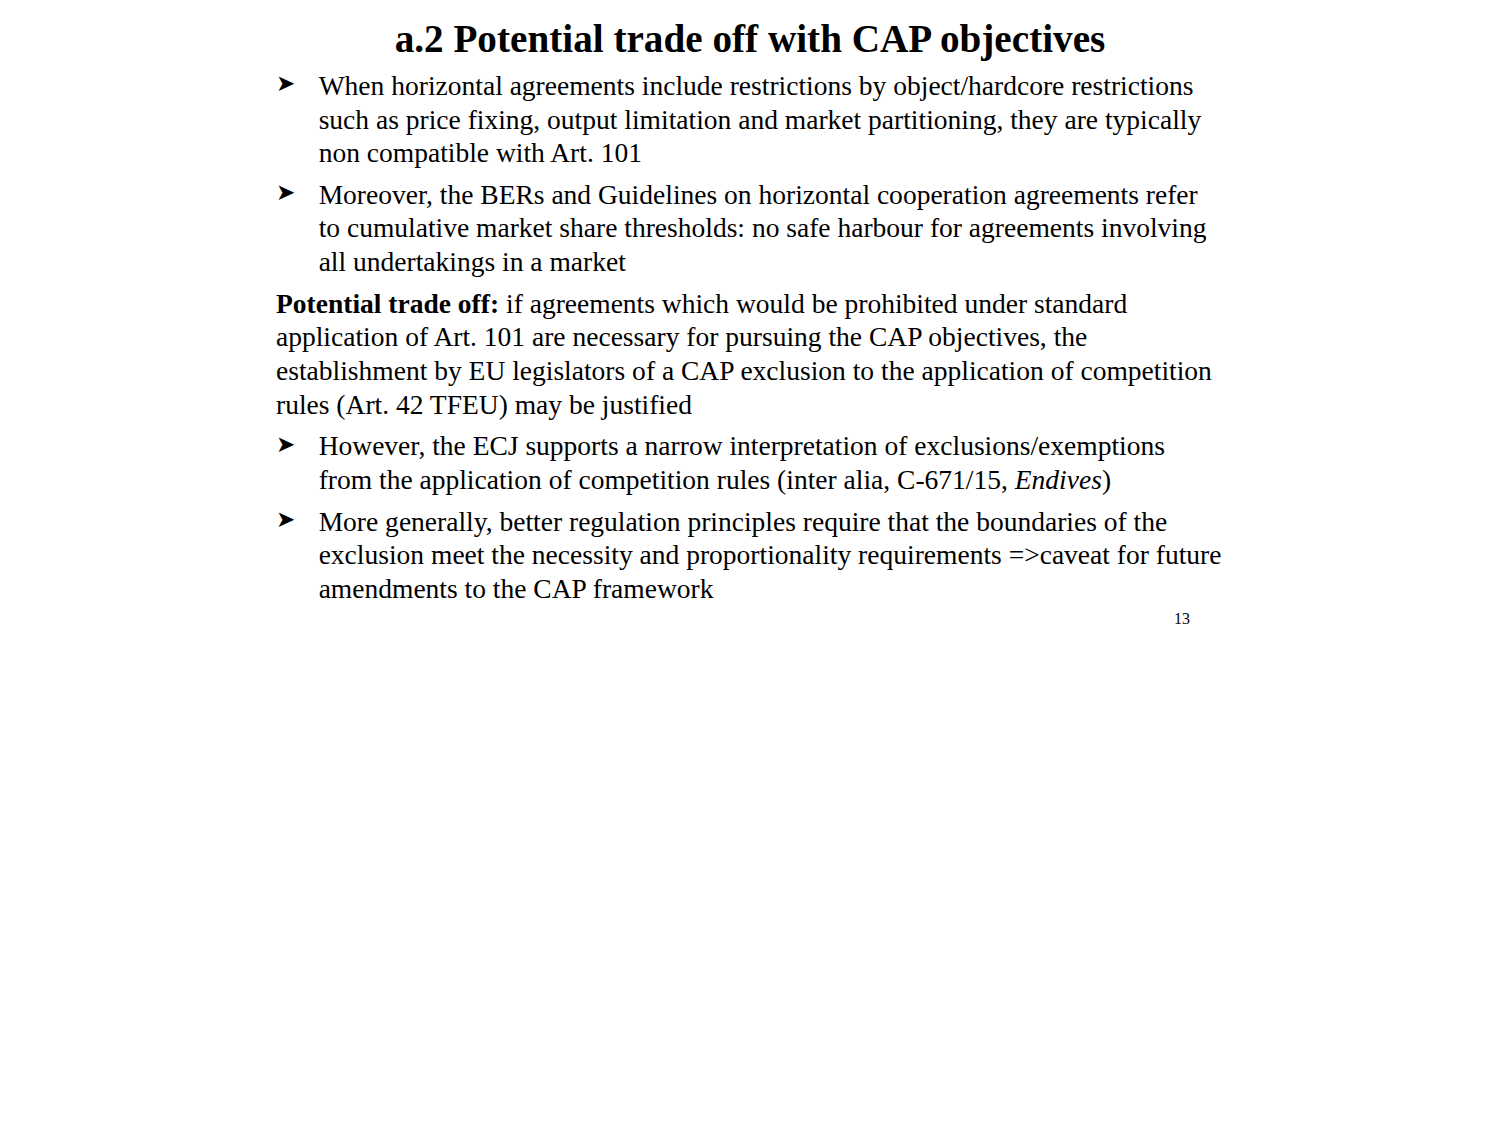a.2 Potential trade off with CAP objectives
When horizontal agreements include restrictions by object/hardcore restrictions such as price fixing, output limitation and market partitioning, they are typically non compatible with Art. 101
Moreover, the BERs and Guidelines on horizontal cooperation agreements refer to cumulative market share thresholds: no safe harbour for agreements involving all undertakings in a market
Potential trade off: if agreements which would be prohibited under standard application of Art. 101 are necessary for pursuing the CAP objectives, the establishment by EU legislators of a CAP exclusion to the application of competition rules (Art. 42 TFEU) may be justified
However, the ECJ supports a narrow interpretation of exclusions/exemptions from the application of competition rules (inter alia, C-671/15, Endives)
More generally, better regulation principles require that the boundaries of the exclusion meet the necessity and proportionality requirements =>caveat for future amendments to the CAP framework
13